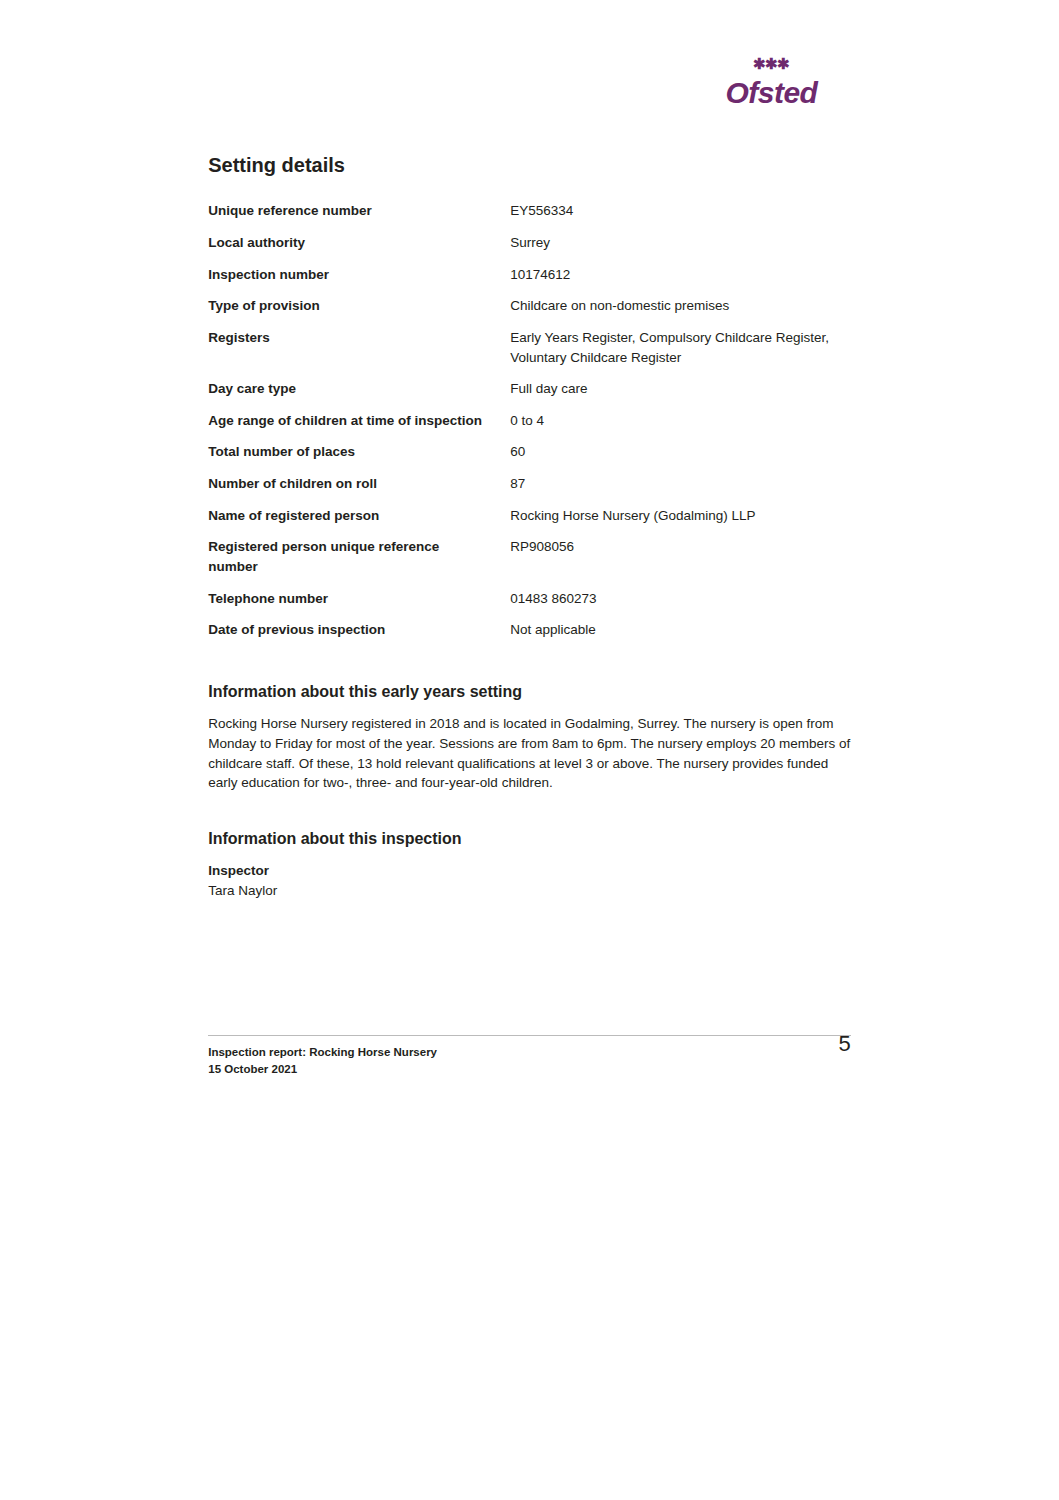✱✱✱
Ofsted
Setting details
| Unique reference number | EY556334 |
| Local authority | Surrey |
| Inspection number | 10174612 |
| Type of provision | Childcare on non-domestic premises |
| Registers | Early Years Register, Compulsory Childcare Register, Voluntary Childcare Register |
| Day care type | Full day care |
| Age range of children at time of inspection | 0 to 4 |
| Total number of places | 60 |
| Number of children on roll | 87 |
| Name of registered person | Rocking Horse Nursery (Godalming) LLP |
| Registered person unique reference number | RP908056 |
| Telephone number | 01483 860273 |
| Date of previous inspection | Not applicable |
Information about this early years setting
Rocking Horse Nursery registered in 2018 and is located in Godalming, Surrey. The nursery is open from Monday to Friday for most of the year. Sessions are from 8am to 6pm. The nursery employs 20 members of childcare staff. Of these, 13 hold relevant qualifications at level 3 or above. The nursery provides funded early education for two-, three- and four-year-old children.
Information about this inspection
Inspector
Tara Naylor
Inspection report: Rocking Horse Nursery
15 October 2021
5